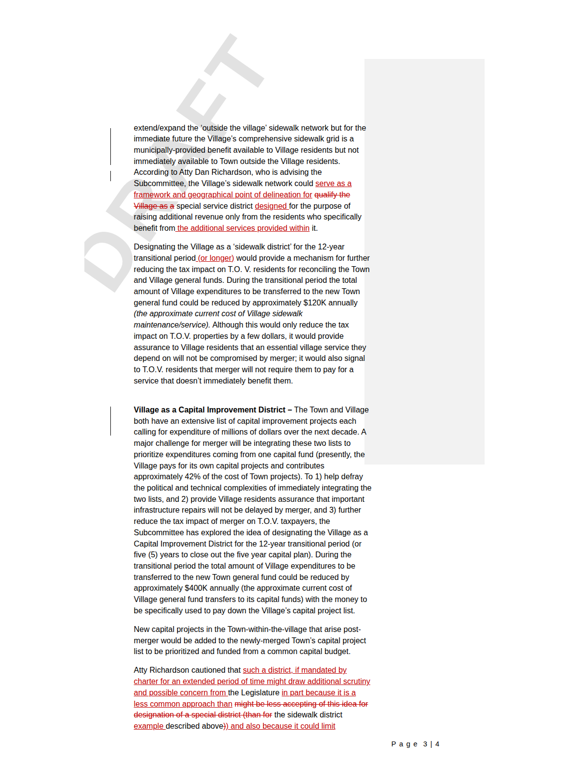DRAFT
extend/expand the ‘outside the village’ sidewalk network but for the immediate future the Village’s comprehensive sidewalk grid is a municipally-provided benefit available to Village residents but not immediately available to Town outside the Village residents. According to Atty Dan Richardson, who is advising the Subcommittee, the Village’s sidewalk network could serve as a framework and geographical point of delineation for qualify the Village as a special service district designed for the purpose of raising additional revenue only from the residents who specifically benefit from the additional services provided within it.
Designating the Village as a ‘sidewalk district’ for the 12-year transitional period (or longer) would provide a mechanism for further reducing the tax impact on T.O. V. residents for reconciling the Town and Village general funds. During the transitional period the total amount of Village expenditures to be transferred to the new Town general fund could be reduced by approximately $120K annually (the approximate current cost of Village sidewalk maintenance/service). Although this would only reduce the tax impact on T.O.V. properties by a few dollars, it would provide assurance to Village residents that an essential village service they depend on will not be compromised by merger; it would also signal to T.O.V. residents that merger will not require them to pay for a service that doesn’t immediately benefit them.
Village as a Capital Improvement District – The Town and Village both have an extensive list of capital improvement projects each calling for expenditure of millions of dollars over the next decade. A major challenge for merger will be integrating these two lists to prioritize expenditures coming from one capital fund (presently, the Village pays for its own capital projects and contributes approximately 42% of the cost of Town projects). To 1) help defray the political and technical complexities of immediately integrating the two lists, and 2) provide Village residents assurance that important infrastructure repairs will not be delayed by merger, and 3) further reduce the tax impact of merger on T.O.V. taxpayers, the Subcommittee has explored the idea of designating the Village as a Capital Improvement District for the 12-year transitional period (or five (5) years to close out the five year capital plan). During the transitional period the total amount of Village expenditures to be transferred to the new Town general fund could be reduced by approximately $400K annually (the approximate current cost of Village general fund transfers to its capital funds) with the money to be specifically used to pay down the Village’s capital project list.
New capital projects in the Town-within-the-village that arise post-merger would be added to the newly-merged Town’s capital project list to be prioritized and funded from a common capital budget.
Atty Richardson cautioned that such a district, if mandated by charter for an extended period of time might draw additional scrutiny and possible concern from the Legislature in part because it is a less common approach than might be less accepting of this idea for designation of a special district (than for the sidewalk district example described above)) and also because it could limit
P a g e 3 | 4